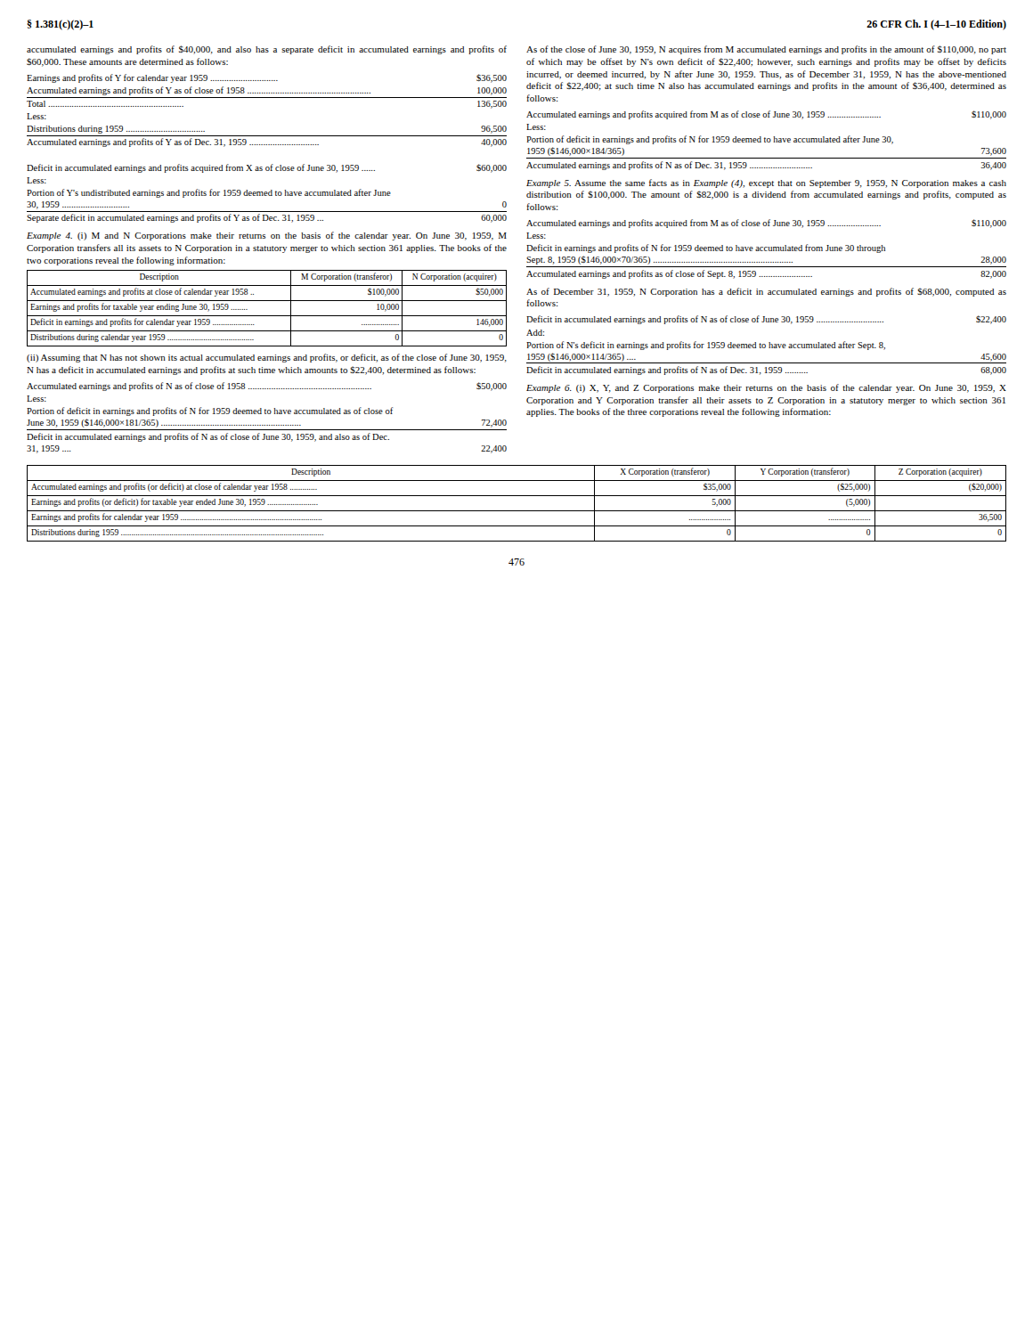§ 1.381(c)(2)–1 26 CFR Ch. I (4–1–10 Edition)
accumulated earnings and profits of $40,000, and also has a separate deficit in accumulated earnings and profits of $60,000. These amounts are determined as follows:
| Earnings and profits of Y for calendar year 1959 ............................. | $36,500 |
| Accumulated earnings and profits of Y as of close of 1958 ..................................................... | 100,000 |
| Total .......................................................... | 136,500 |
| Less: | |
| Distributions during 1959 .................................. | 96,500 |
| Accumulated earnings and profits of Y as of Dec. 31, 1959 .............................. | 40,000 |
| Deficit in accumulated earnings and profits acquired from X as of close of June 30, 1959 ...... | $60,000 |
| Less: | |
| Portion of Y's undistributed earnings and profits for 1959 deemed to have accumulated after June 30, 1959 ............................. | 0 |
| Separate deficit in accumulated earnings and profits of Y as of Dec. 31, 1959 ... | 60,000 |
Example 4. (i) M and N Corporations make their returns on the basis of the calendar year. On June 30, 1959, M Corporation transfers all its assets to N Corporation in a statutory merger to which section 361 applies. The books of the two corporations reveal the following information:
| Description | M Corporation (transferor) | N Corporation (acquirer) |
| --- | --- | --- |
| Accumulated earnings and profits at close of calendar year 1958 .. | $100,000 | $50,000 |
| Earnings and profits for taxable year ending June 30, 1959 ........ | 10,000 | |
| Deficit in earnings and profits for calendar year 1959 .................... | .................. | 146,000 |
| Distributions during calendar year 1959 ......................................... | 0 | 0 |
(ii) Assuming that N has not shown its actual accumulated earnings and profits, or deficit, as of the close of June 30, 1959, N has a deficit in accumulated earnings and profits at such time which amounts to $22,400, determined as follows:
| Accumulated earnings and profits of N as of close of 1958 ..................................................... | $50,000 |
| Less: | |
| Portion of deficit in earnings and profits of N for 1959 deemed to have accumulated as of close of June 30, 1959 ($146,000×181/365) ............................................................ | 72,400 |
| Deficit in accumulated earnings and profits of N as of close of June 30, 1959, and also as of Dec. 31, 1959 .... | 22,400 |
As of the close of June 30, 1959, N acquires from M accumulated earnings and profits in the amount of $110,000, no part of which may be offset by N's own deficit of $22,400; however, such earnings and profits may be offset by deficits incurred, or deemed incurred, by N after June 30, 1959. Thus, as of December 31, 1959, N has the above-mentioned deficit of $22,400; at such time N also has accumulated earnings and profits in the amount of $36,400, determined as follows:
| Accumulated earnings and profits acquired from M as of close of June 30, 1959 ....................... | $110,000 |
| Less: | |
| Portion of deficit in earnings and profits of N for 1959 deemed to have accumulated after June 30, 1959 ($146,000×184/365) | 73,600 |
| Accumulated earnings and profits of N as of Dec. 31, 1959 ........................... | 36,400 |
Example 5. Assume the same facts as in Example (4), except that on September 9, 1959, N Corporation makes a cash distribution of $100,000. The amount of $82,000 is a dividend from accumulated earnings and profits, computed as follows:
| Accumulated earnings and profits acquired from M as of close of June 30, 1959 ....................... | $110,000 |
| Less: | |
| Deficit in earnings and profits of N for 1959 deemed to have accumulated from June 30 through Sept. 8, 1959 ($146,000×70/365) ............................................................ | 28,000 |
| Accumulated earnings and profits as of close of Sept. 8, 1959 ....................... | 82,000 |
As of December 31, 1959, N Corporation has a deficit in accumulated earnings and profits of $68,000, computed as follows:
| Deficit in accumulated earnings and profits of N as of close of June 30, 1959 ............................. | $22,400 |
| Add: | |
| Portion of N's deficit in earnings and profits for 1959 deemed to have accumulated after Sept. 8, 1959 ($146,000×114/365) .... | 45,600 |
| Deficit in accumulated earnings and profits of N as of Dec. 31, 1959 .......... | 68,000 |
Example 6. (i) X, Y, and Z Corporations make their returns on the basis of the calendar year. On June 30, 1959, X Corporation and Y Corporation transfer all their assets to Z Corporation in a statutory merger to which section 361 applies. The books of the three corporations reveal the following information:
| Description | X Corporation (transferor) | Y Corporation (transferor) | Z Corporation (acquirer) |
| --- | --- | --- | --- |
| Accumulated earnings and profits (or deficit) at close of calendar year 1958 ............. | $35,000 | ($25,000) | ($20,000) |
| Earnings and profits (or deficit) for taxable year ended June 30, 1959 ........................ | 5,000 | (5,000) | |
| Earnings and profits for calendar year 1959 ................................................................... | .................... | .................... | 36,500 |
| Distributions during 1959 ................................................................................................ | 0 | 0 | 0 |
476